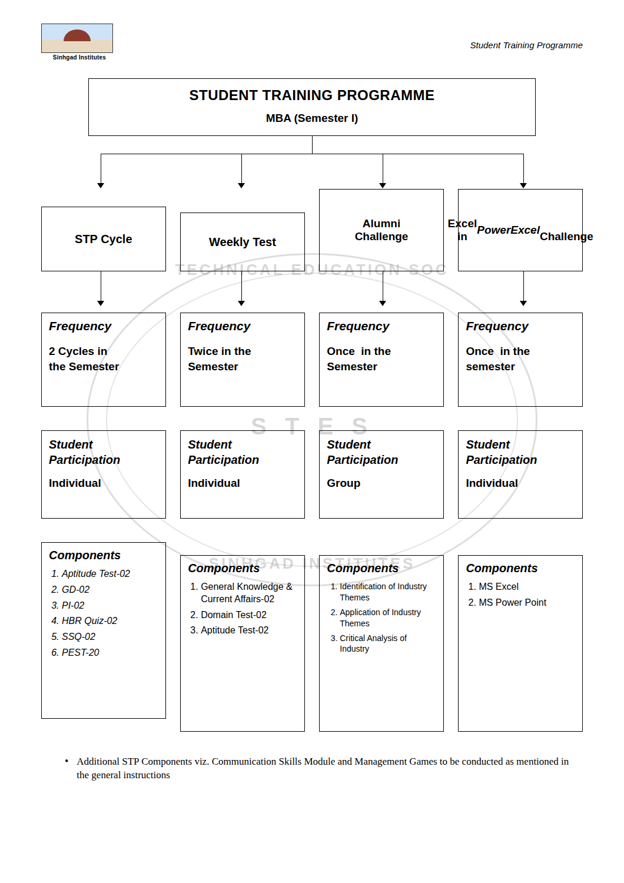Sinhgad Institutes
Student Training Programme
TECHNICAL EDUCATION SOC
S T E S
SINHGAD INSTITUTES
STUDENT TRAINING PROGRAMME
MBA (Semester I)
STP Cycle
Weekly Test
Alumni
Challenge
Excel in
PowerExcel
Challenge
Frequency
2 Cycles in
the Semester
Frequency
Twice in the
Semester
Frequency
Once in the
Semester
Frequency
Once in the
semester
Student
Participation
Individual
Student
Participation
Individual
Student
Participation
Group
Student
Participation
Individual
Components
Aptitude Test-02
GD-02
PI-02
HBR Quiz-02
SSQ-02
PEST-20
Components
General Knowledge & Current Affairs-02
Domain Test-02
Aptitude Test-02
Components
Identification of Industry Themes
Application of Industry Themes
Critical Analysis of Industry
Components
MS Excel
MS Power Point
•
Additional STP Components viz. Communication Skills Module and Management Games to be conducted as mentioned in the general instructions